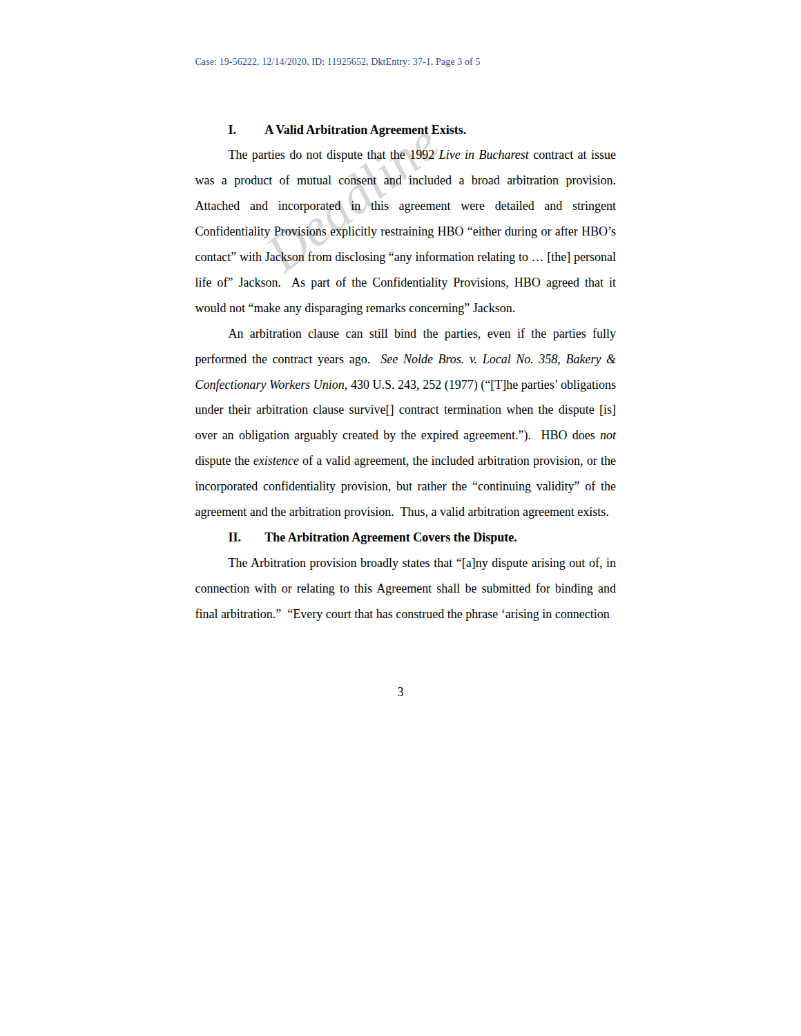Case: 19-56222, 12/14/2020, ID: 11925652, DktEntry: 37-1, Page 3 of 5
Deadline
I. A Valid Arbitration Agreement Exists.
The parties do not dispute that the 1992 Live in Bucharest contract at issue was a product of mutual consent and included a broad arbitration provision. Attached and incorporated in this agreement were detailed and stringent Confidentiality Provisions explicitly restraining HBO “either during or after HBO’s contact” with Jackson from disclosing “any information relating to … [the] personal life of” Jackson. As part of the Confidentiality Provisions, HBO agreed that it would not “make any disparaging remarks concerning” Jackson.
An arbitration clause can still bind the parties, even if the parties fully performed the contract years ago. See Nolde Bros. v. Local No. 358, Bakery & Confectionary Workers Union, 430 U.S. 243, 252 (1977) (“[T]he parties’ obligations under their arbitration clause survive[] contract termination when the dispute [is] over an obligation arguably created by the expired agreement.”). HBO does not dispute the existence of a valid agreement, the included arbitration provision, or the incorporated confidentiality provision, but rather the “continuing validity” of the agreement and the arbitration provision. Thus, a valid arbitration agreement exists.
II. The Arbitration Agreement Covers the Dispute.
The Arbitration provision broadly states that “[a]ny dispute arising out of, in connection with or relating to this Agreement shall be submitted for binding and final arbitration.” “Every court that has construed the phrase ‘arising in connection
3